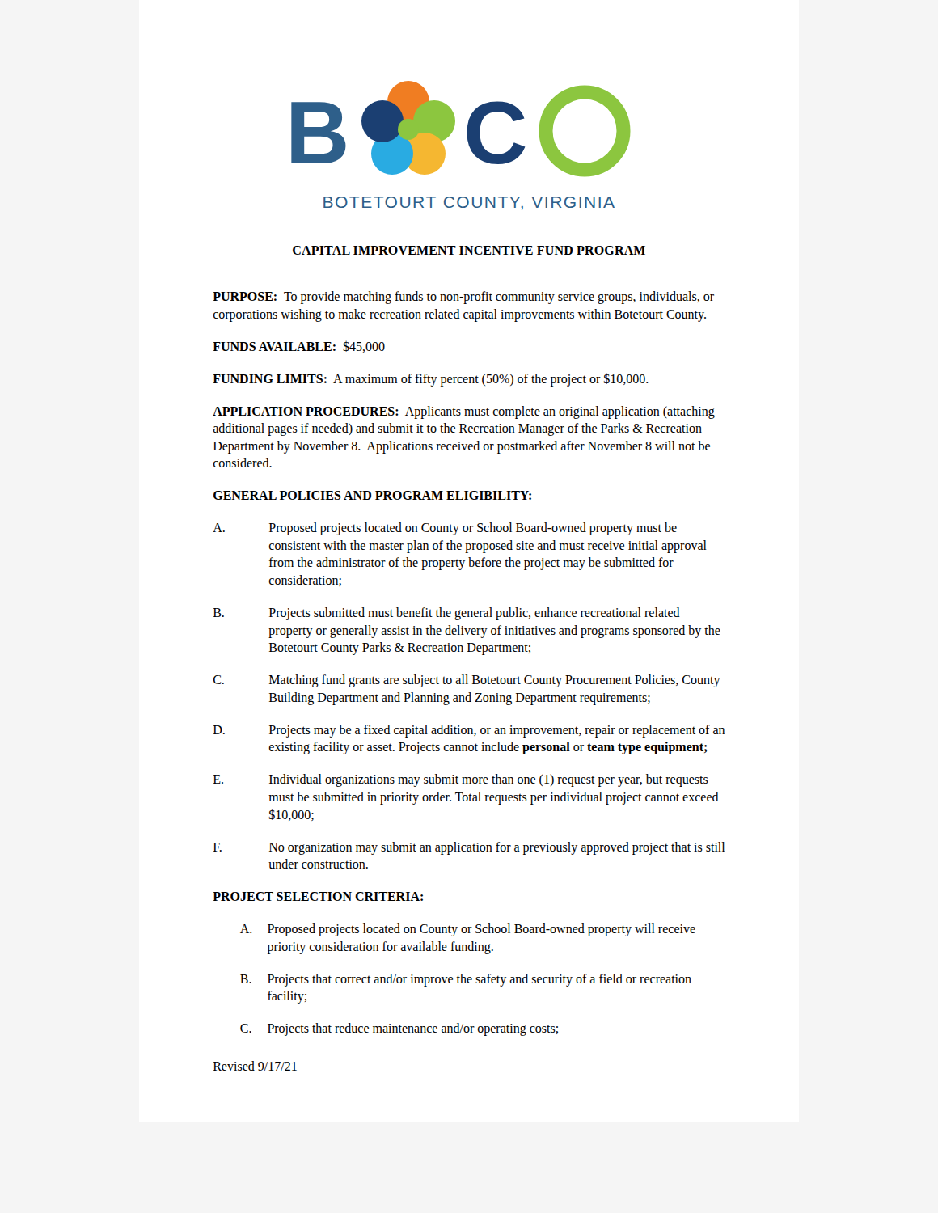B C BOTETOURT COUNTY, VIRGINIA
Capital Improvement Incentive Fund Program
PURPOSE: To provide matching funds to non-profit community service groups, individuals, or corporations wishing to make recreation related capital improvements within Botetourt County.
FUNDS AVAILABLE: $45,000
FUNDING LIMITS: A maximum of fifty percent (50%) of the project or $10,000.
APPLICATION PROCEDURES: Applicants must complete an original application (attaching additional pages if needed) and submit it to the Recreation Manager of the Parks & Recreation Department by November 8. Applications received or postmarked after November 8 will not be considered.
General Policies and Program Eligibility:
A. Proposed projects located on County or School Board-owned property must be consistent with the master plan of the proposed site and must receive initial approval from the administrator of the property before the project may be submitted for consideration;
B. Projects submitted must benefit the general public, enhance recreational related property or generally assist in the delivery of initiatives and programs sponsored by the Botetourt County Parks & Recreation Department;
C. Matching fund grants are subject to all Botetourt County Procurement Policies, County Building Department and Planning and Zoning Department requirements;
D. Projects may be a fixed capital addition, or an improvement, repair or replacement of an existing facility or asset. Projects cannot include personal or team type equipment;
E. Individual organizations may submit more than one (1) request per year, but requests must be submitted in priority order. Total requests per individual project cannot exceed $10,000;
F. No organization may submit an application for a previously approved project that is still under construction.
Project Selection Criteria:
A. Proposed projects located on County or School Board-owned property will receive priority consideration for available funding.
B. Projects that correct and/or improve the safety and security of a field or recreation facility;
C. Projects that reduce maintenance and/or operating costs;
Revised 9/17/21